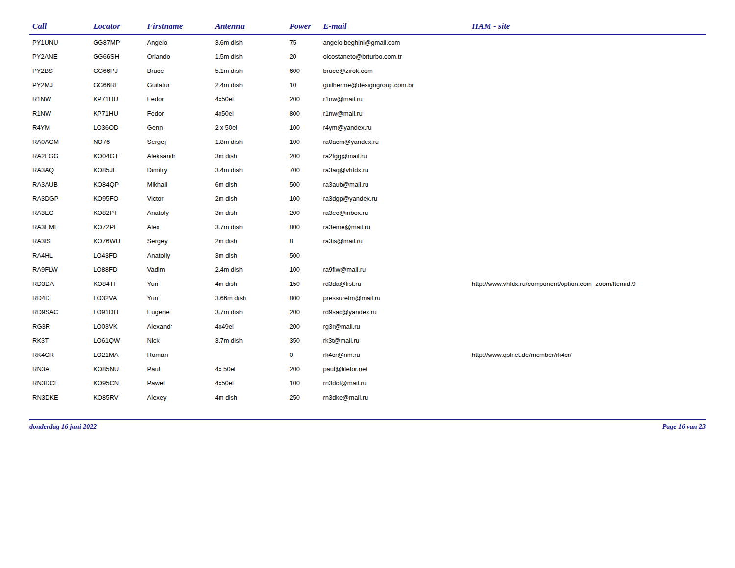| Call | Locator | Firstname | Antenna | Power | E-mail | HAM - site |
| --- | --- | --- | --- | --- | --- | --- |
| PY1UNU | GG87MP | Angelo | 3.6m dish | 75 | angelo.beghini@gmail.com | |
| PY2ANE | GG66SH | Orlando | 1.5m dish | 20 | olcostaneto@brturbo.com.tr | |
| PY2BS | GG66PJ | Bruce | 5.1m dish | 600 | bruce@zirok.com | |
| PY2MJ | GG66RI | Guilatur | 2.4m dish | 10 | guilherme@designgroup.com.br | |
| R1NW | KP71HU | Fedor | 4x50el | 200 | r1nw@mail.ru | |
| R1NW | KP71HU | Fedor | 4x50el | 800 | r1nw@mail.ru | |
| R4YM | LO36OD | Genn | 2 x 50el | 100 | r4ym@yandex.ru | |
| RA0ACM | NO76 | Sergej | 1.8m dish | 100 | ra0acm@yandex.ru | |
| RA2FGG | KO04GT | Aleksandr | 3m dish | 200 | ra2fgg@mail.ru | |
| RA3AQ | KO85JE | Dimitry | 3.4m dish | 700 | ra3aq@vhfdx.ru | |
| RA3AUB | KO84QP | Mikhail | 6m dish | 500 | ra3aub@mail.ru | |
| RA3DGP | KO95FO | Victor | 2m dish | 100 | ra3dgp@yandex.ru | |
| RA3EC | KO82PT | Anatoly | 3m dish | 200 | ra3ec@inbox.ru | |
| RA3EME | KO72PI | Alex | 3.7m dish | 800 | ra3eme@mail.ru | |
| RA3IS | KO76WU | Sergey | 2m dish | 8 | ra3is@mail.ru | |
| RA4HL | LO43FD | Anatolly | 3m dish | 500 | | |
| RA9FLW | LO88FD | Vadim | 2.4m dish | 100 | ra9flw@mail.ru | |
| RD3DA | KO84TF | Yuri | 4m dish | 150 | rd3da@list.ru | http://www.vhfdx.ru/component/option.com_zoom/Itemid.9 |
| RD4D | LO32VA | Yuri | 3.66m dish | 800 | pressurefm@mail.ru | |
| RD9SAC | LO91DH | Eugene | 3.7m dish | 200 | rd9sac@yandex.ru | |
| RG3R | LO03VK | Alexandr | 4x49el | 200 | rg3r@mail.ru | |
| RK3T | LO61QW | Nick | 3.7m dish | 350 | rk3t@mail.ru | |
| RK4CR | LO21MA | Roman | | 0 | rk4cr@nm.ru | http://www.qslnet.de/member/rk4cr/ |
| RN3A | KO85NU | Paul | 4x 50el | 200 | paul@lifefor.net | |
| RN3DCF | KO95CN | Pawel | 4x50el | 100 | rn3dcf@mail.ru | |
| RN3DKE | KO85RV | Alexey | 4m dish | 250 | rn3dke@mail.ru | |
donderdag 16 juni 2022 Page 16 van 23